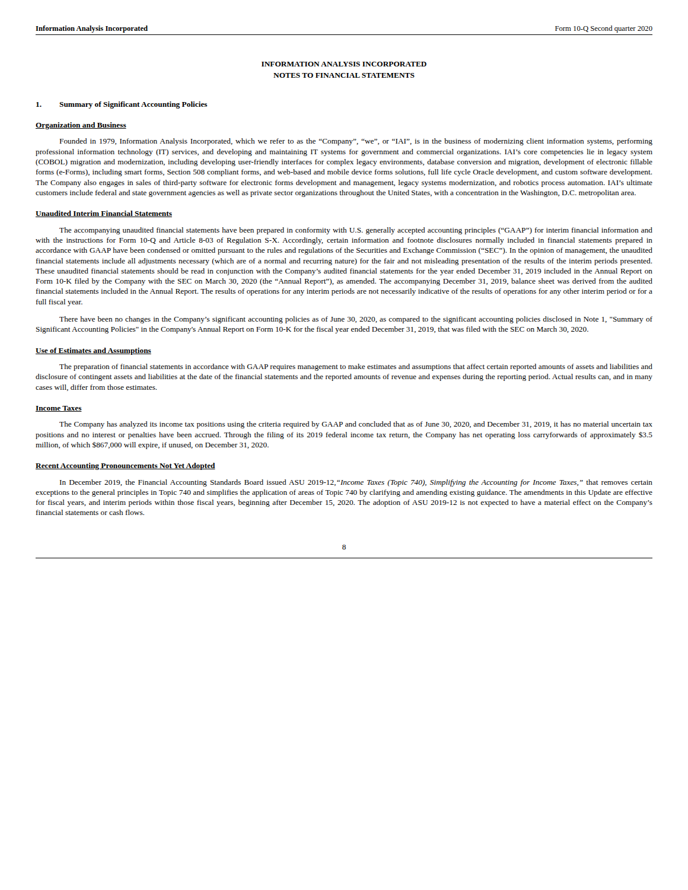Information Analysis Incorporated
Form 10-Q Second quarter 2020
INFORMATION ANALYSIS INCORPORATED
NOTES TO FINANCIAL STATEMENTS
1. Summary of Significant Accounting Policies
Organization and Business
Founded in 1979, Information Analysis Incorporated, which we refer to as the “Company”, “we”, or “IAI”, is in the business of modernizing client information systems, performing professional information technology (IT) services, and developing and maintaining IT systems for government and commercial organizations. IAI’s core competencies lie in legacy system (COBOL) migration and modernization, including developing user-friendly interfaces for complex legacy environments, database conversion and migration, development of electronic fillable forms (e-Forms), including smart forms, Section 508 compliant forms, and web-based and mobile device forms solutions, full life cycle Oracle development, and custom software development. The Company also engages in sales of third-party software for electronic forms development and management, legacy systems modernization, and robotics process automation. IAI’s ultimate customers include federal and state government agencies as well as private sector organizations throughout the United States, with a concentration in the Washington, D.C. metropolitan area.
Unaudited Interim Financial Statements
The accompanying unaudited financial statements have been prepared in conformity with U.S. generally accepted accounting principles (“GAAP”) for interim financial information and with the instructions for Form 10-Q and Article 8-03 of Regulation S-X. Accordingly, certain information and footnote disclosures normally included in financial statements prepared in accordance with GAAP have been condensed or omitted pursuant to the rules and regulations of the Securities and Exchange Commission (“SEC”). In the opinion of management, the unaudited financial statements include all adjustments necessary (which are of a normal and recurring nature) for the fair and not misleading presentation of the results of the interim periods presented. These unaudited financial statements should be read in conjunction with the Company’s audited financial statements for the year ended December 31, 2019 included in the Annual Report on Form 10-K filed by the Company with the SEC on March 30, 2020 (the “Annual Report”), as amended. The accompanying December 31, 2019, balance sheet was derived from the audited financial statements included in the Annual Report. The results of operations for any interim periods are not necessarily indicative of the results of operations for any other interim period or for a full fiscal year.
There have been no changes in the Company’s significant accounting policies as of June 30, 2020, as compared to the significant accounting policies disclosed in Note 1, "Summary of Significant Accounting Policies" in the Company's Annual Report on Form 10-K for the fiscal year ended December 31, 2019, that was filed with the SEC on March 30, 2020.
Use of Estimates and Assumptions
The preparation of financial statements in accordance with GAAP requires management to make estimates and assumptions that affect certain reported amounts of assets and liabilities and disclosure of contingent assets and liabilities at the date of the financial statements and the reported amounts of revenue and expenses during the reporting period. Actual results can, and in many cases will, differ from those estimates.
Income Taxes
The Company has analyzed its income tax positions using the criteria required by GAAP and concluded that as of June 30, 2020, and December 31, 2019, it has no material uncertain tax positions and no interest or penalties have been accrued. Through the filing of its 2019 federal income tax return, the Company has net operating loss carryforwards of approximately $3.5 million, of which $867,000 will expire, if unused, on December 31, 2020.
Recent Accounting Pronouncements Not Yet Adopted
In December 2019, the Financial Accounting Standards Board issued ASU 2019-12,“Income Taxes (Topic 740), Simplifying the Accounting for Income Taxes,” that removes certain exceptions to the general principles in Topic 740 and simplifies the application of areas of Topic 740 by clarifying and amending existing guidance. The amendments in this Update are effective for fiscal years, and interim periods within those fiscal years, beginning after December 15, 2020. The adoption of ASU 2019-12 is not expected to have a material effect on the Company’s financial statements or cash flows.
8